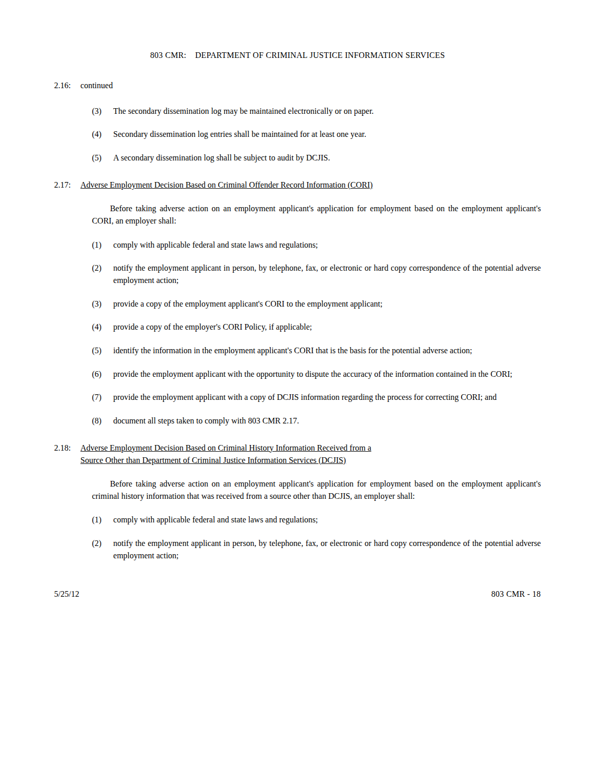803 CMR: DEPARTMENT OF CRIMINAL JUSTICE INFORMATION SERVICES
2.16: continued
(3) The secondary dissemination log may be maintained electronically or on paper.
(4) Secondary dissemination log entries shall be maintained for at least one year.
(5) A secondary dissemination log shall be subject to audit by DCJIS.
2.17: Adverse Employment Decision Based on Criminal Offender Record Information (CORI)
Before taking adverse action on an employment applicant's application for employment based on the employment applicant's CORI, an employer shall:
(1) comply with applicable federal and state laws and regulations;
(2) notify the employment applicant in person, by telephone, fax, or electronic or hard copy correspondence of the potential adverse employment action;
(3) provide a copy of the employment applicant's CORI to the employment applicant;
(4) provide a copy of the employer's CORI Policy, if applicable;
(5) identify the information in the employment applicant's CORI that is the basis for the potential adverse action;
(6) provide the employment applicant with the opportunity to dispute the accuracy of the information contained in the CORI;
(7) provide the employment applicant with a copy of DCJIS information regarding the process for correcting CORI; and
(8) document all steps taken to comply with 803 CMR 2.17.
2.18: Adverse Employment Decision Based on Criminal History Information Received from a
Source Other than Department of Criminal Justice Information Services (DCJIS)
Before taking adverse action on an employment applicant's application for employment based on the employment applicant's criminal history information that was received from a source other than DCJIS, an employer shall:
(1) comply with applicable federal and state laws and regulations;
(2) notify the employment applicant in person, by telephone, fax, or electronic or hard copy correspondence of the potential adverse employment action;
5/25/12 803 CMR - 18